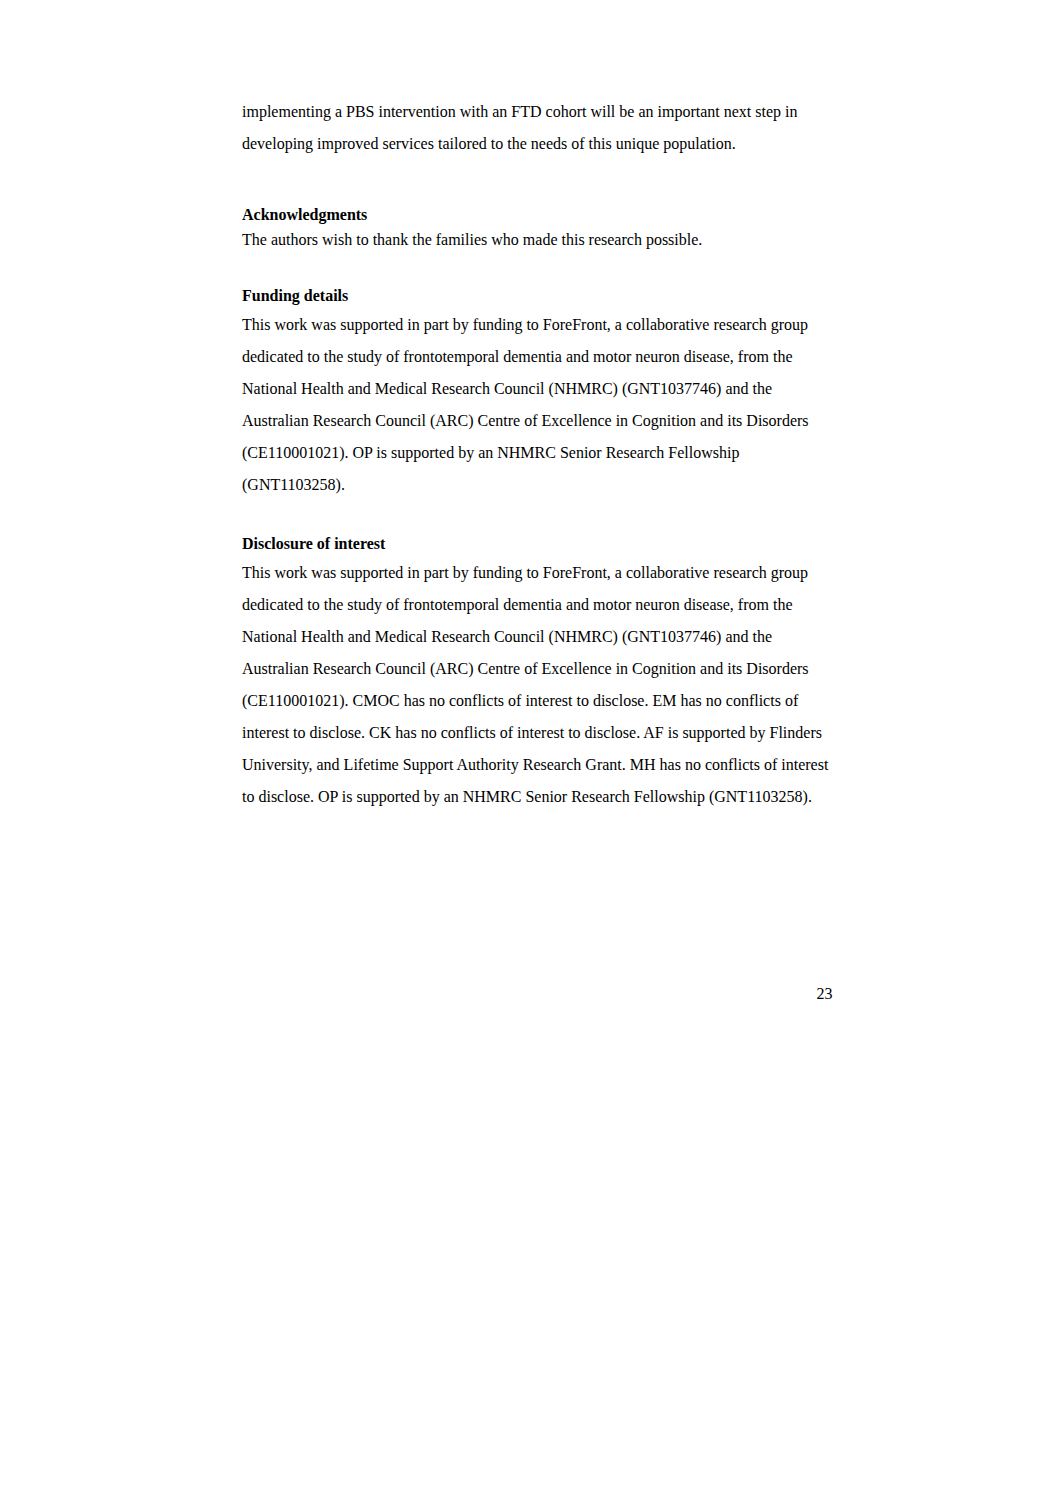implementing a PBS intervention with an FTD cohort will be an important next step in developing improved services tailored to the needs of this unique population.
Acknowledgments
The authors wish to thank the families who made this research possible.
Funding details
This work was supported in part by funding to ForeFront, a collaborative research group dedicated to the study of frontotemporal dementia and motor neuron disease, from the National Health and Medical Research Council (NHMRC) (GNT1037746) and the Australian Research Council (ARC) Centre of Excellence in Cognition and its Disorders (CE110001021). OP is supported by an NHMRC Senior Research Fellowship (GNT1103258).
Disclosure of interest
This work was supported in part by funding to ForeFront, a collaborative research group dedicated to the study of frontotemporal dementia and motor neuron disease, from the National Health and Medical Research Council (NHMRC) (GNT1037746) and the Australian Research Council (ARC) Centre of Excellence in Cognition and its Disorders (CE110001021). CMOC has no conflicts of interest to disclose. EM has no conflicts of interest to disclose. CK has no conflicts of interest to disclose. AF is supported by Flinders University, and Lifetime Support Authority Research Grant. MH has no conflicts of interest to disclose. OP is supported by an NHMRC Senior Research Fellowship (GNT1103258).
23